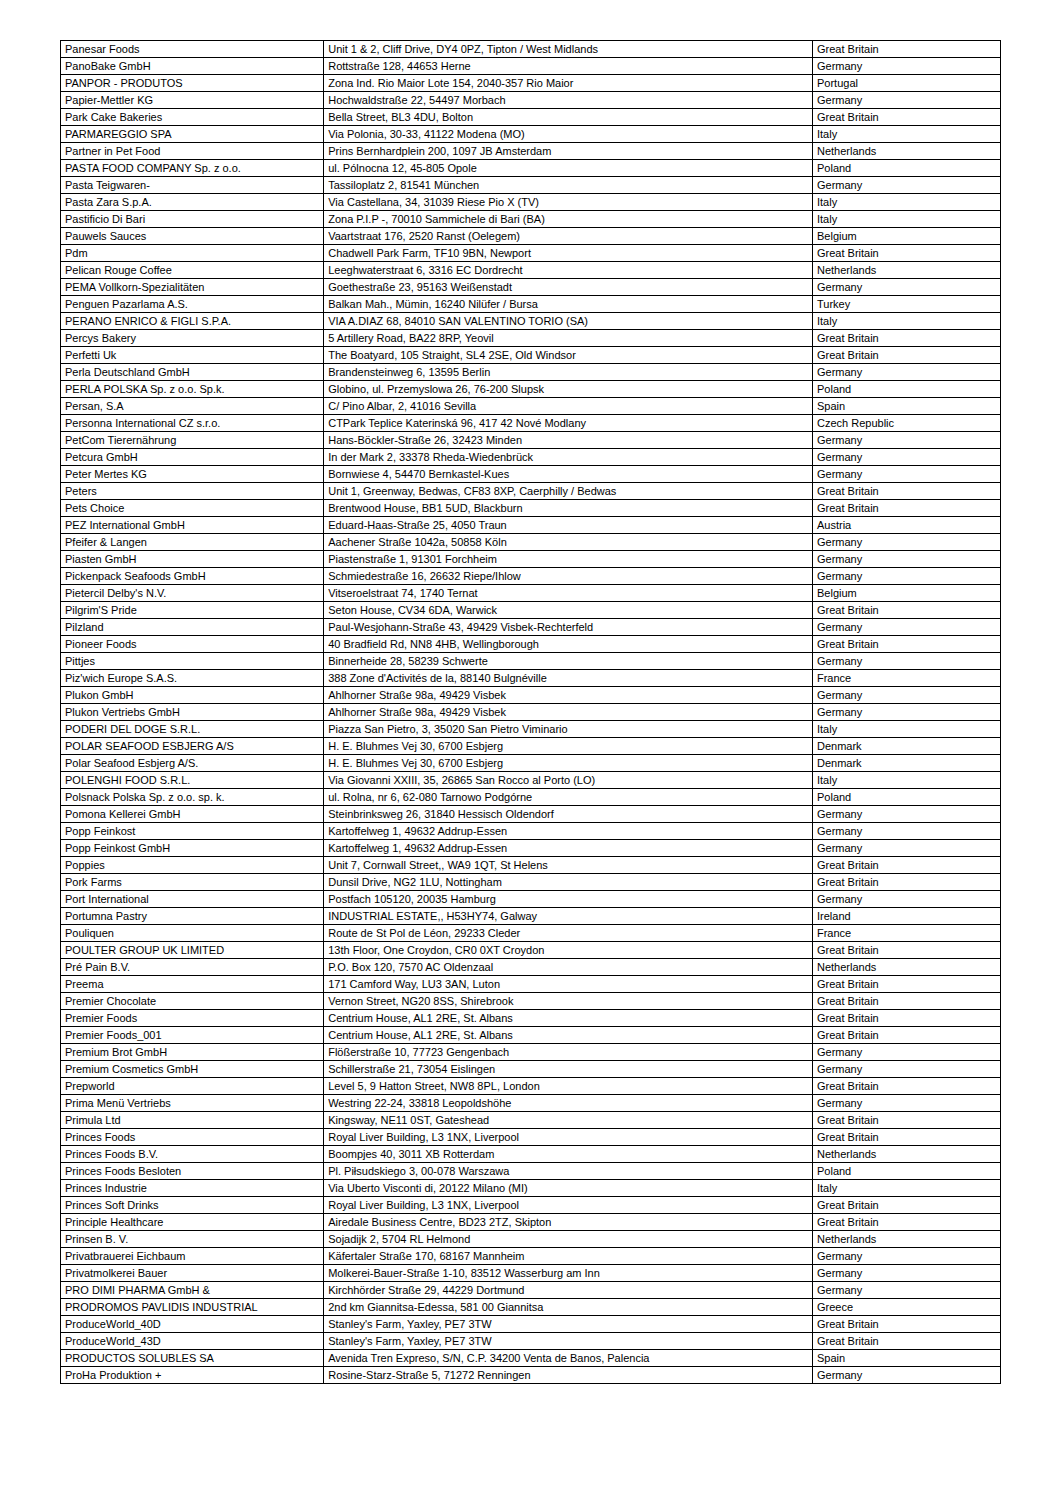| Panesar Foods | Unit 1 & 2, Cliff Drive, DY4 0PZ, Tipton / West Midlands | Great Britain |
| PanoBake GmbH | Rottstraße 128, 44653 Herne | Germany |
| PANPOR - PRODUTOS | Zona Ind. Rio Maior Lote 154, 2040-357 Rio Maior | Portugal |
| Papier-Mettler KG | Hochwaldstraße 22, 54497 Morbach | Germany |
| Park Cake Bakeries | Bella Street, BL3 4DU, Bolton | Great Britain |
| PARMAREGGIO SPA | Via Polonia, 30-33, 41122 Modena (MO) | Italy |
| Partner in Pet Food | Prins Bernhardplein 200, 1097 JB Amsterdam | Netherlands |
| PASTA FOOD COMPANY Sp. z o.o. | ul. Pólnocna 12, 45-805 Opole | Poland |
| Pasta Teigwaren- | Tassiloplatz 2, 81541 München | Germany |
| Pasta Zara S.p.A. | Via Castellana, 34, 31039 Riese Pio X (TV) | Italy |
| Pastificio Di Bari | Zona P.I.P -, 70010 Sammichele di Bari (BA) | Italy |
| Pauwels Sauces | Vaartstraat 176, 2520 Ranst (Oelegem) | Belgium |
| Pdm | Chadwell Park Farm, TF10 9BN, Newport | Great Britain |
| Pelican Rouge Coffee | Leeghwaterstraat 6, 3316 EC Dordrecht | Netherlands |
| PEMA Vollkorn-Spezialitäten | Goethestraße 23, 95163 Weißenstadt | Germany |
| Penguen Pazarlama A.S. | Balkan Mah., Mümin, 16240 Nilüfer / Bursa | Turkey |
| PERANO ENRICO & FIGLI S.P.A. | VIA A.DIAZ 68, 84010 SAN VALENTINO TORIO (SA) | Italy |
| Percys Bakery | 5 Artillery Road, BA22 8RP, Yeovil | Great Britain |
| Perfetti Uk | The Boatyard, 105 Straight, SL4 2SE, Old Windsor | Great Britain |
| Perla Deutschland GmbH | Brandensteinweg 6, 13595 Berlin | Germany |
| PERLA POLSKA Sp. z o.o. Sp.k. | Globino, ul. Przemyslowa 26, 76-200 Slupsk | Poland |
| Persan, S.A | C/ Pino Albar, 2, 41016 Sevilla | Spain |
| Personna International CZ s.r.o. | CTPark Teplice Katerinská 96, 417 42 Nové Modlany | Czech Republic |
| PetCom Tierernährung | Hans-Böckler-Straße 26, 32423 Minden | Germany |
| Petcura GmbH | In der Mark 2, 33378 Rheda-Wiedenbrück | Germany |
| Peter Mertes KG | Bornwiese 4, 54470 Bernkastel-Kues | Germany |
| Peters | Unit 1, Greenway, Bedwas, CF83 8XP, Caerphilly / Bedwas | Great Britain |
| Pets Choice | Brentwood House, BB1 5UD, Blackburn | Great Britain |
| PEZ International GmbH | Eduard-Haas-Straße 25, 4050 Traun | Austria |
| Pfeifer & Langen | Aachener Straße 1042a, 50858 Köln | Germany |
| Piasten GmbH | Piastenstraße 1, 91301 Forchheim | Germany |
| Pickenpack Seafoods GmbH | Schmiedestraße 16, 26632 Riepe/Ihlow | Germany |
| Pietercil Delby's N.V. | Vitseroelstraat 74, 1740 Ternat | Belgium |
| Pilgrim'S Pride | Seton House, CV34 6DA, Warwick | Great Britain |
| Pilzland | Paul-Wesjohann-Straße 43, 49429 Visbek-Rechterfeld | Germany |
| Pioneer Foods | 40 Bradfield Rd, NN8 4HB, Wellingborough | Great Britain |
| Pittjes | Binnerheide 28, 58239 Schwerte | Germany |
| Piz'wich Europe S.A.S. | 388 Zone d'Activités de la, 88140 Bulgnéville | France |
| Plukon GmbH | Ahlhorner Straße 98a, 49429 Visbek | Germany |
| Plukon Vertriebs GmbH | Ahlhorner Straße 98a, 49429 Visbek | Germany |
| PODERI DEL DOGE S.R.L. | Piazza San Pietro, 3, 35020 San Pietro Viminario | Italy |
| POLAR SEAFOOD ESBJERG A/S | H. E. Bluhmes Vej 30, 6700 Esbjerg | Denmark |
| Polar Seafood Esbjerg A/S. | H. E. Bluhmes Vej 30, 6700 Esbjerg | Denmark |
| POLENGHI FOOD S.R.L. | Via Giovanni XXIII, 35, 26865 San Rocco al Porto (LO) | Italy |
| Polsnack Polska Sp. z o.o. sp. k. | ul. Rolna, nr 6, 62-080 Tarnowo Podgórne | Poland |
| Pomona Kellerei GmbH | Steinbrinksweg 26, 31840 Hessisch Oldendorf | Germany |
| Popp Feinkost | Kartoffelweg 1, 49632 Addrup-Essen | Germany |
| Popp Feinkost GmbH | Kartoffelweg 1, 49632 Addrup-Essen | Germany |
| Poppies | Unit 7, Cornwall Street,, WA9 1QT, St Helens | Great Britain |
| Pork Farms | Dunsil Drive, NG2 1LU, Nottingham | Great Britain |
| Port International | Postfach 105120, 20035 Hamburg | Germany |
| Portumna Pastry | INDUSTRIAL ESTATE,, H53HY74, Galway | Ireland |
| Pouliquen | Route de St Pol de Léon, 29233 Cleder | France |
| POULTER GROUP UK LIMITED | 13th Floor, One Croydon, CR0 0XT Croydon | Great Britain |
| Pré Pain B.V. | P.O. Box 120, 7570 AC Oldenzaal | Netherlands |
| Preema | 171 Camford Way, LU3 3AN, Luton | Great Britain |
| Premier Chocolate | Vernon Street, NG20 8SS, Shirebrook | Great Britain |
| Premier Foods | Centrium House, AL1 2RE, St. Albans | Great Britain |
| Premier Foods_001 | Centrium House, AL1 2RE, St. Albans | Great Britain |
| Premium Brot GmbH | Flößerstraße 10, 77723 Gengenbach | Germany |
| Premium Cosmetics GmbH | Schillerstraße 21, 73054 Eislingen | Germany |
| Prepworld | Level 5, 9 Hatton Street, NW8 8PL, London | Great Britain |
| Prima Menü Vertriebs | Westring 22-24, 33818 Leopoldshöhe | Germany |
| Primula Ltd | Kingsway, NE11 0ST, Gateshead | Great Britain |
| Princes Foods | Royal Liver Building, L3 1NX, Liverpool | Great Britain |
| Princes Foods B.V. | Boompjes 40, 3011 XB Rotterdam | Netherlands |
| Princes Foods Besloten | Pl. Piłsudskiego 3, 00-078 Warszawa | Poland |
| Princes Industrie | Via Uberto Visconti di, 20122 Milano (MI) | Italy |
| Princes Soft Drinks | Royal Liver Building, L3 1NX, Liverpool | Great Britain |
| Principle Healthcare | Airedale Business Centre, BD23 2TZ, Skipton | Great Britain |
| Prinsen B. V. | Sojadijk 2, 5704 RL Helmond | Netherlands |
| Privatbrauerei Eichbaum | Käfertaler Straße 170, 68167 Mannheim | Germany |
| Privatmolkerei Bauer | Molkerei-Bauer-Straße 1-10, 83512 Wasserburg am Inn | Germany |
| PRO DIMI PHARMA GmbH & | Kirchhörder Straße 29, 44229 Dortmund | Germany |
| PRODROMOS PAVLIDIS INDUSTRIAL | 2nd km Giannitsa-Edessa, 581 00 Giannitsa | Greece |
| ProduceWorld_40D | Stanley's Farm, Yaxley, PE7 3TW | Great Britain |
| ProduceWorld_43D | Stanley's Farm, Yaxley, PE7 3TW | Great Britain |
| PRODUCTOS SOLUBLES SA | Avenida Tren Expreso, S/N, C.P. 34200 Venta de Banos, Palencia | Spain |
| ProHa Produktion + | Rosine-Starz-Straße 5, 71272 Renningen | Germany |